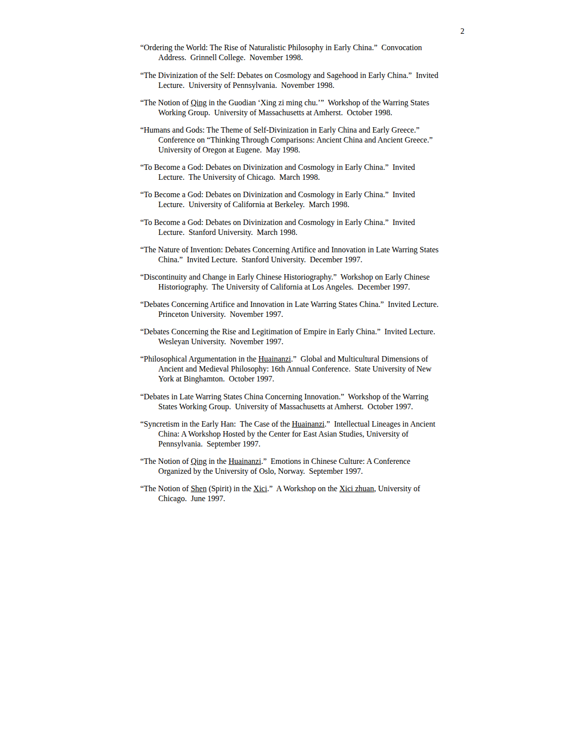2
“Ordering the World: The Rise of Naturalistic Philosophy in Early China.” Convocation Address. Grinnell College. November 1998.
“The Divinization of the Self: Debates on Cosmology and Sagehood in Early China.” Invited Lecture. University of Pennsylvania. November 1998.
“The Notion of Qing in the Guodian ‘Xing zi ming chu.’” Workshop of the Warring States Working Group. University of Massachusetts at Amherst. October 1998.
“Humans and Gods: The Theme of Self-Divinization in Early China and Early Greece.” Conference on “Thinking Through Comparisons: Ancient China and Ancient Greece.” University of Oregon at Eugene. May 1998.
“To Become a God: Debates on Divinization and Cosmology in Early China.” Invited Lecture. The University of Chicago. March 1998.
“To Become a God: Debates on Divinization and Cosmology in Early China.” Invited Lecture. University of California at Berkeley. March 1998.
“To Become a God: Debates on Divinization and Cosmology in Early China.” Invited Lecture. Stanford University. March 1998.
“The Nature of Invention: Debates Concerning Artifice and Innovation in Late Warring States China.” Invited Lecture. Stanford University. December 1997.
“Discontinuity and Change in Early Chinese Historiography.” Workshop on Early Chinese Historiography. The University of California at Los Angeles. December 1997.
“Debates Concerning Artifice and Innovation in Late Warring States China.” Invited Lecture. Princeton University. November 1997.
“Debates Concerning the Rise and Legitimation of Empire in Early China.” Invited Lecture. Wesleyan University. November 1997.
“Philosophical Argumentation in the Huainanzi.” Global and Multicultural Dimensions of Ancient and Medieval Philosophy: 16th Annual Conference. State University of New York at Binghamton. October 1997.
“Debates in Late Warring States China Concerning Innovation.” Workshop of the Warring States Working Group. University of Massachusetts at Amherst. October 1997.
“Syncretism in the Early Han: The Case of the Huainanzi.” Intellectual Lineages in Ancient China: A Workshop Hosted by the Center for East Asian Studies, University of Pennsylvania. September 1997.
“The Notion of Qing in the Huainanzi.” Emotions in Chinese Culture: A Conference Organized by the University of Oslo, Norway. September 1997.
“The Notion of Shen (Spirit) in the Xici.” A Workshop on the Xici zhuan, University of Chicago. June 1997.